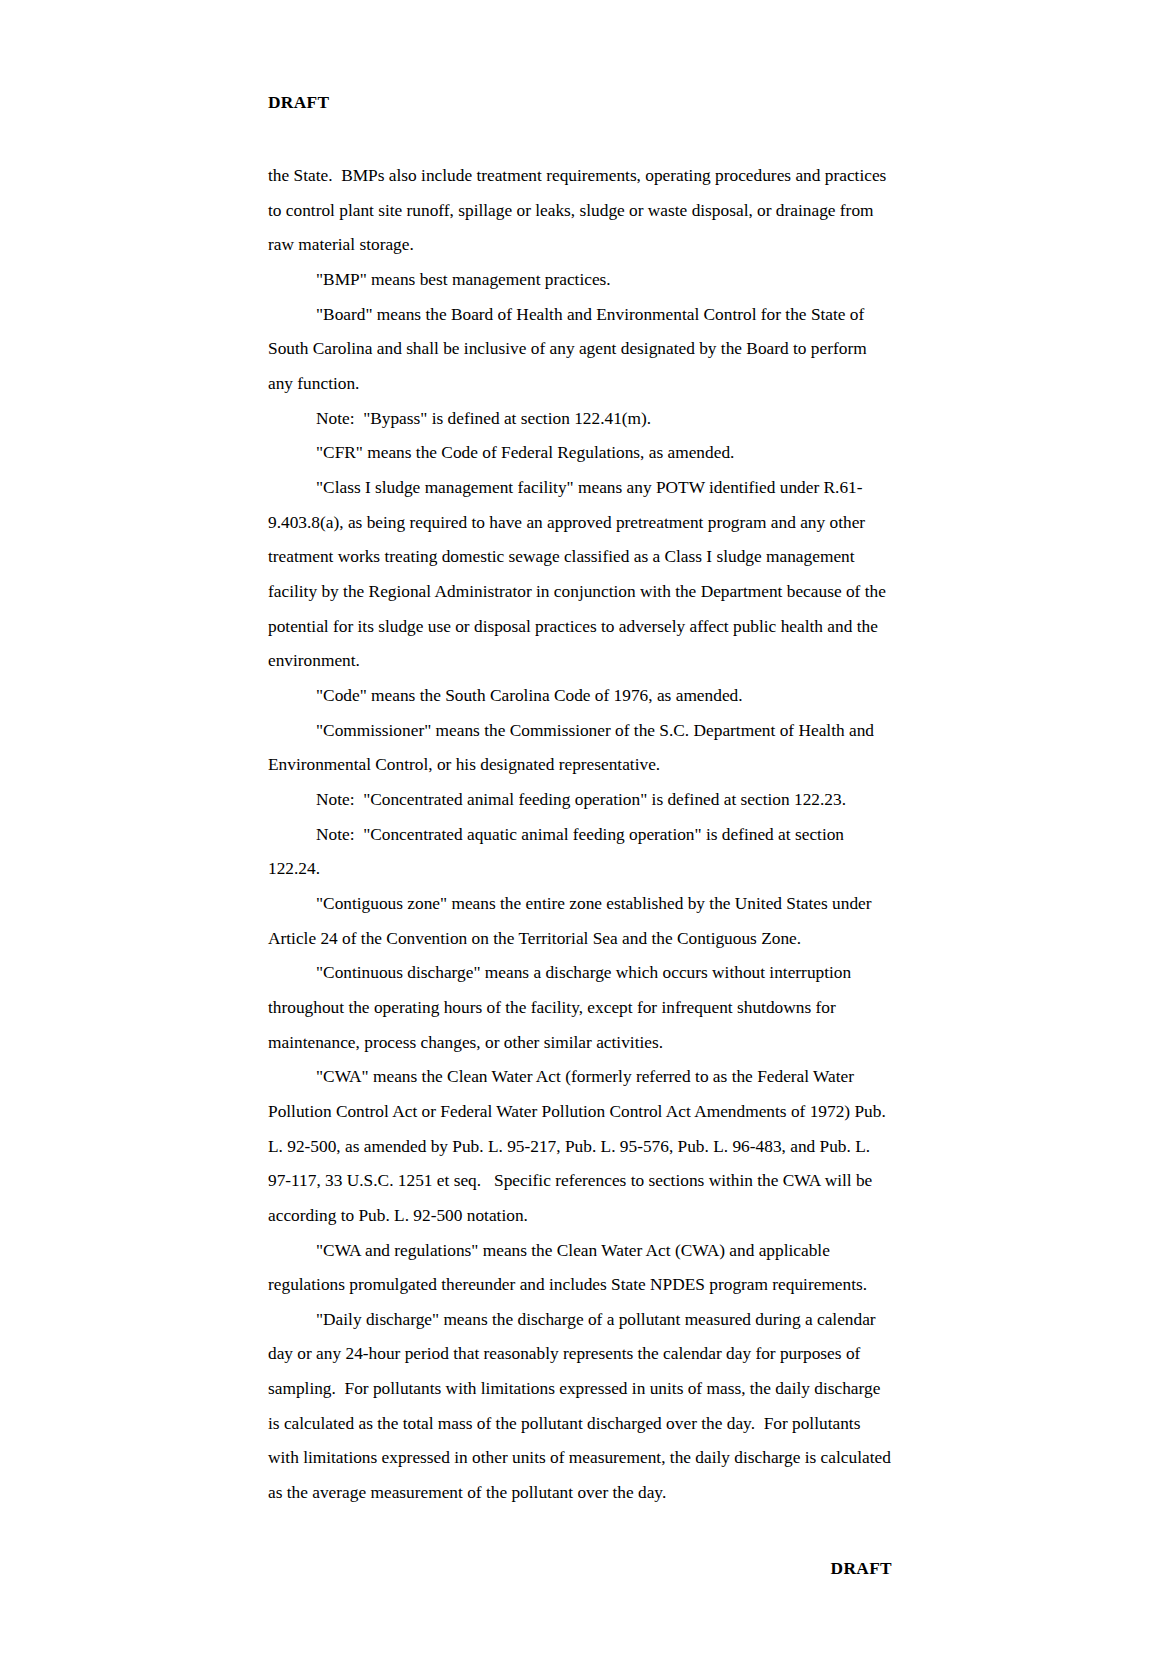DRAFT
the State. BMPs also include treatment requirements, operating procedures and practices to control plant site runoff, spillage or leaks, sludge or waste disposal, or drainage from raw material storage.
"BMP" means best management practices.
"Board" means the Board of Health and Environmental Control for the State of South Carolina and shall be inclusive of any agent designated by the Board to perform any function.
Note: "Bypass" is defined at section 122.41(m).
"CFR" means the Code of Federal Regulations, as amended.
"Class I sludge management facility" means any POTW identified under R.61-9.403.8(a), as being required to have an approved pretreatment program and any other treatment works treating domestic sewage classified as a Class I sludge management facility by the Regional Administrator in conjunction with the Department because of the potential for its sludge use or disposal practices to adversely affect public health and the environment.
"Code" means the South Carolina Code of 1976, as amended.
"Commissioner" means the Commissioner of the S.C. Department of Health and Environmental Control, or his designated representative.
Note: "Concentrated animal feeding operation" is defined at section 122.23.
Note: "Concentrated aquatic animal feeding operation" is defined at section 122.24.
"Contiguous zone" means the entire zone established by the United States under Article 24 of the Convention on the Territorial Sea and the Contiguous Zone.
"Continuous discharge" means a discharge which occurs without interruption throughout the operating hours of the facility, except for infrequent shutdowns for maintenance, process changes, or other similar activities.
"CWA" means the Clean Water Act (formerly referred to as the Federal Water Pollution Control Act or Federal Water Pollution Control Act Amendments of 1972) Pub. L. 92-500, as amended by Pub. L. 95-217, Pub. L. 95-576, Pub. L. 96-483, and Pub. L. 97-117, 33 U.S.C. 1251 et seq. Specific references to sections within the CWA will be according to Pub. L. 92-500 notation.
"CWA and regulations" means the Clean Water Act (CWA) and applicable regulations promulgated thereunder and includes State NPDES program requirements.
"Daily discharge" means the discharge of a pollutant measured during a calendar day or any 24-hour period that reasonably represents the calendar day for purposes of sampling. For pollutants with limitations expressed in units of mass, the daily discharge is calculated as the total mass of the pollutant discharged over the day. For pollutants with limitations expressed in other units of measurement, the daily discharge is calculated as the average measurement of the pollutant over the day.
DRAFT